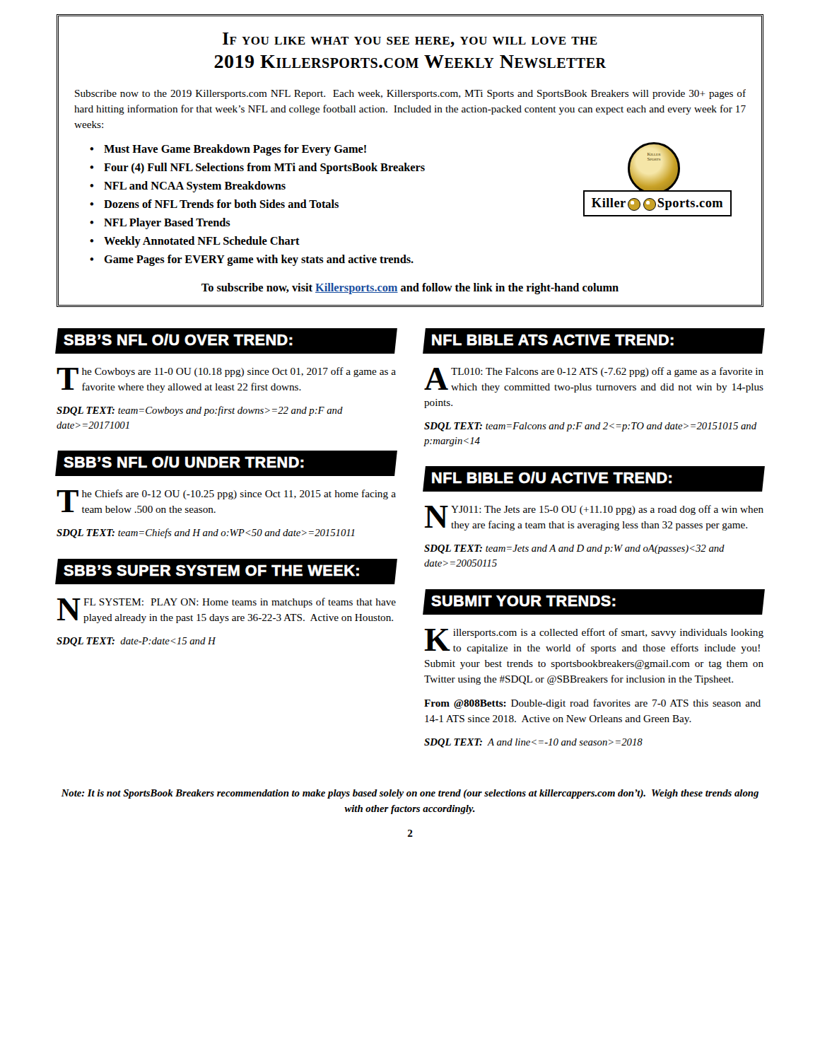If you like what you see here, you will love the
2019 Killersports.com Weekly Newsletter
Subscribe now to the 2019 Killersports.com NFL Report. Each week, Killersports.com, MTi Sports and SportsBook Breakers will provide 30+ pages of hard hitting information for that week’s NFL and college football action. Included in the action-packed content you can expect each and every week for 17 weeks:
Killer
Sports Killer Sports.com
Must Have Game Breakdown Pages for Every Game!
Four (4) Full NFL Selections from MTi and SportsBook Breakers
NFL and NCAA System Breakdowns
Dozens of NFL Trends for both Sides and Totals
NFL Player Based Trends
Weekly Annotated NFL Schedule Chart
Game Pages for EVERY game with key stats and active trends.
To subscribe now, visit Killersports.com and follow the link in the right-hand column
SBB’s NFL O/U Over Trend:
The Cowboys are 11-0 OU (10.18 ppg) since Oct 01, 2017 off a game as a favorite where they allowed at least 22 first downs.
SDQL TEXT: team=Cowboys and po:first downs>=22 and p:F and date>=20171001
SBB’s NFL O/U Under Trend:
The Chiefs are 0-12 OU (-10.25 ppg) since Oct 11, 2015 at home facing a team below .500 on the season.
SDQL TEXT: team=Chiefs and H and o:WP<50 and date>=20151011
SBB’s Super System of the Week:
NFL SYSTEM: PLAY ON: Home teams in matchups of teams that have played already in the past 15 days are 36-22-3 ATS. Active on Houston.
SDQL TEXT: date-P:date<15 and H
NFL Bible ATS Active Trend:
ATL010: The Falcons are 0-12 ATS (-7.62 ppg) off a game as a favorite in which they committed two-plus turnovers and did not win by 14-plus points.
SDQL TEXT: team=Falcons and p:F and 2<=p:TO and date>=20151015 and p:margin<14
NFL Bible O/U Active Trend:
NYJ011: The Jets are 15-0 OU (+11.10 ppg) as a road dog off a win when they are facing a team that is averaging less than 32 passes per game.
SDQL TEXT: team=Jets and A and D and p:W and oA(passes)<32 and date>=20050115
Submit Your Trends:
Killersports.com is a collected effort of smart, savvy individuals looking to capitalize in the world of sports and those efforts include you! Submit your best trends to sportsbookbreakers@gmail.com or tag them on Twitter using the #SDQL or @SBBreakers for inclusion in the Tipsheet.
From @808Betts: Double-digit road favorites are 7-0 ATS this season and 14-1 ATS since 2018. Active on New Orleans and Green Bay.
SDQL TEXT: A and line<=-10 and season>=2018
Note: It is not SportsBook Breakers recommendation to make plays based solely on one trend (our selections at killercappers.com don’t). Weigh these trends along with other factors accordingly.
2